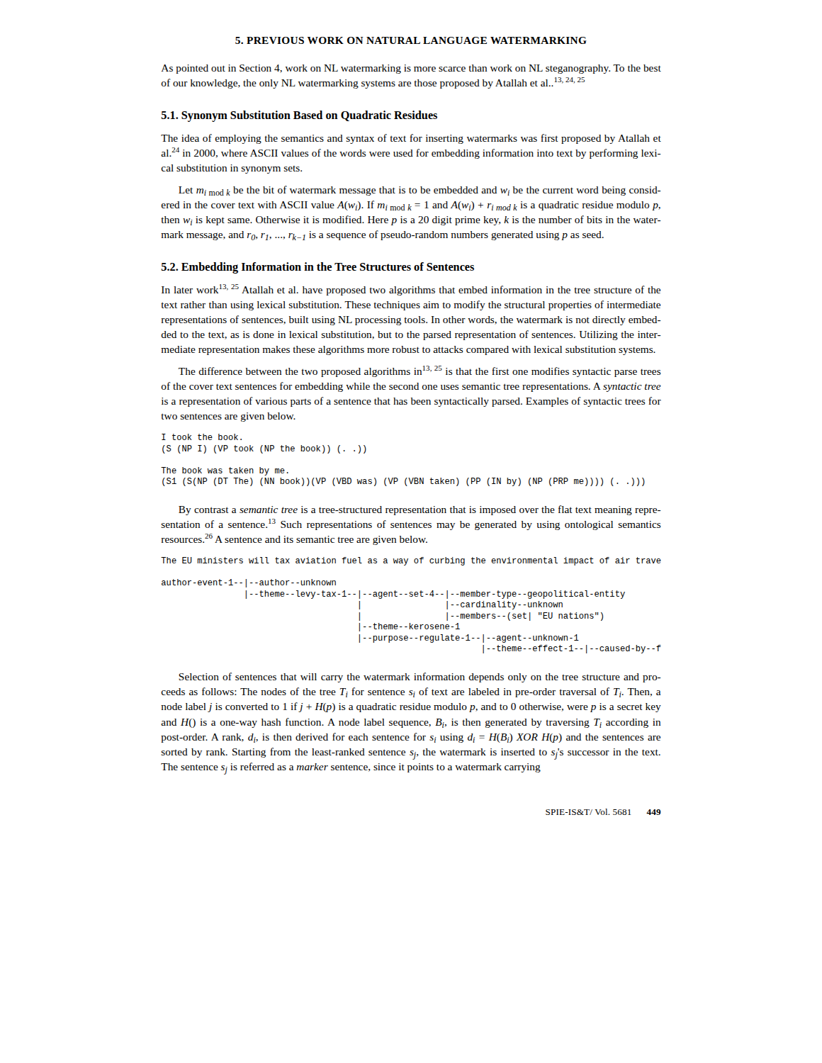5. PREVIOUS WORK ON NATURAL LANGUAGE WATERMARKING
As pointed out in Section 4, work on NL watermarking is more scarce than work on NL steganography. To the best of our knowledge, the only NL watermarking systems are those proposed by Atallah et al..13, 24, 25
5.1. Synonym Substitution Based on Quadratic Residues
The idea of employing the semantics and syntax of text for inserting watermarks was first proposed by Atallah et al.24 in 2000, where ASCII values of the words were used for embedding information into text by performing lexical substitution in synonym sets.
Let mi mod k be the bit of watermark message that is to be embedded and wi be the current word being considered in the cover text with ASCII value A(wi). If mi mod k = 1 and A(wi) + ri mod k is a quadratic residue modulo p, then wi is kept same. Otherwise it is modified. Here p is a 20 digit prime key, k is the number of bits in the watermark message, and r 0, r 1, ..., rk−1 is a sequence of pseudo-random numbers generated using p as seed.
5.2. Embedding Information in the Tree Structures of Sentences
In later work13, 25 Atallah et al. have proposed two algorithms that embed information in the tree structure of the text rather than using lexical substitution. These techniques aim to modify the structural properties of intermediate representations of sentences, built using NL processing tools. In other words, the watermark is not directly embedded to the text, as is done in lexical substitution, but to the parsed representation of sentences. Utilizing the intermediate representation makes these algorithms more robust to attacks compared with lexical substitution systems.
The difference between the two proposed algorithms in13, 25 is that the first one modifies syntactic parse trees of the cover text sentences for embedding while the second one uses semantic tree representations. A syntactic tree is a representation of various parts of a sentence that has been syntactically parsed. Examples of syntactic trees for two sentences are given below.
I took the book.
(S (NP I) (VP took (NP the book)) (. .))

The book was taken by me.
(S1 (S(NP (DT The) (NN book))(VP (VBD was) (VP (VBN taken) (PP (IN by) (NP (PRP me)))) (. .)))
By contrast a semantic tree is a tree-structured representation that is imposed over the flat text meaning representation of a sentence.13 Such representations of sentences may be generated by using ontological semantics resources.26 A sentence and its semantic tree are given below.
The EU ministers will tax aviation fuel as a way of curbing the environmental impact of air travel.

author-event-1--|--author--unknown
                |--theme--levy-tax-1--|--agent--set-4--|--member-type--geopolitical-entity
                                      |                |--cardinality--unknown
                                      |                |--members--(set| "EU nations")
                                      |--theme--kerosene-1
                                      |--purpose--regulate-1--|--agent--unknown-1
                                                              |--theme--effect-1--|--caused-by--flight
Selection of sentences that will carry the watermark information depends only on the tree structure and proceeds as follows: The nodes of the tree Ti for sentence si of text are labeled in pre-order traversal of Ti. Then, a node label j is converted to 1 if j + H(p) is a quadratic residue modulo p, and to 0 otherwise, were p is a secret key and H() is a one-way hash function. A node label sequence, Bi, is then generated by traversing Ti according in post-order. A rank, di, is then derived for each sentence for si using di = H(Bi) XOR H(p) and the sentences are sorted by rank. Starting from the least-ranked sentence sj, the watermark is inserted to sj's successor in the text. The sentence sj is referred as a marker sentence, since it points to a watermark carrying
SPIE-IS&T/ Vol. 5681449